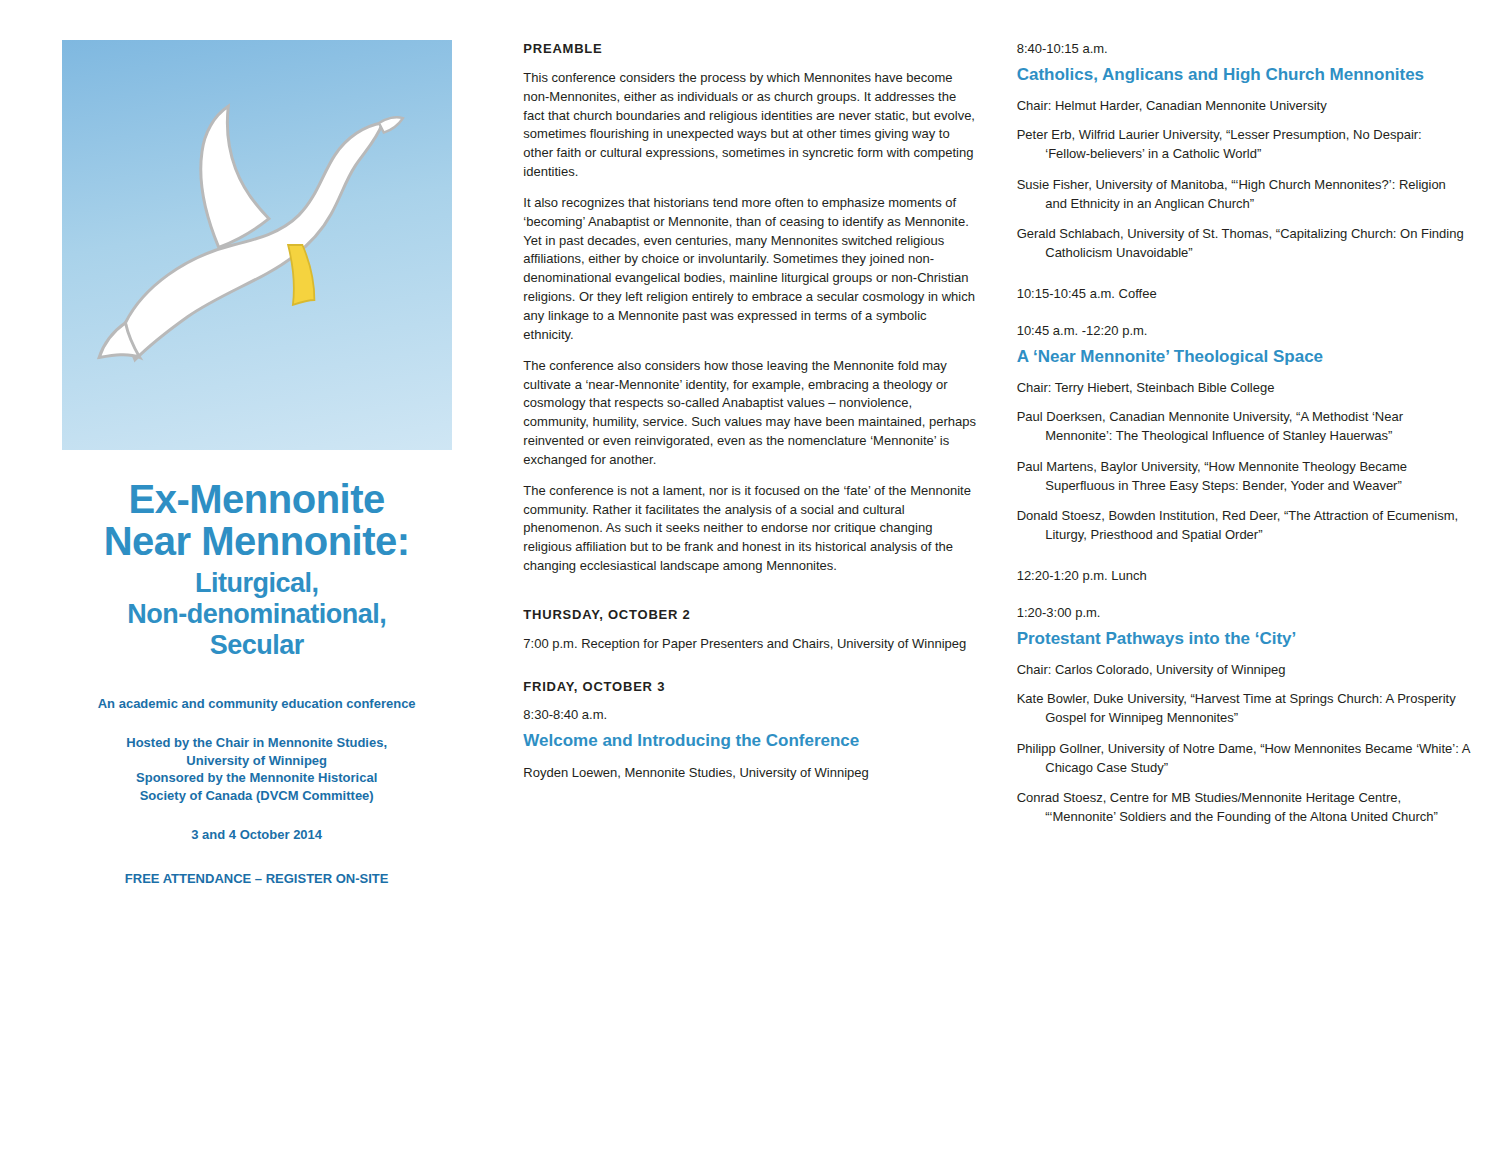Ex-Mennonite
Near Mennonite: Liturgical,
Non-denominational,
Secular
An academic and community education conference
Hosted by the Chair in Mennonite Studies,
University of Winnipeg
Sponsored by the Mennonite Historical
Society of Canada (DVCM Committee)
3 and 4 October 2014
FREE ATTENDANCE – REGISTER ON-SITE
Preamble
This conference considers the process by which Mennonites have become non-Mennonites, either as individuals or as church groups. It addresses the fact that church boundaries and religious identities are never static, but evolve, sometimes flourishing in unexpected ways but at other times giving way to other faith or cultural expressions, sometimes in syncretic form with competing identities.
It also recognizes that historians tend more often to emphasize moments of ‘becoming’ Anabaptist or Mennonite, than of ceasing to identify as Mennonite. Yet in past decades, even centuries, many Mennonites switched religious affiliations, either by choice or involuntarily. Sometimes they joined non-denominational evangelical bodies, mainline liturgical groups or non-Christian religions. Or they left religion entirely to embrace a secular cosmology in which any linkage to a Mennonite past was expressed in terms of a symbolic ethnicity.
The conference also considers how those leaving the Mennonite fold may cultivate a ‘near-Mennonite’ identity, for example, embracing a theology or cosmology that respects so-called Anabaptist values – nonviolence, community, humility, service. Such values may have been maintained, perhaps reinvented or even reinvigorated, even as the nomenclature ‘Mennonite’ is exchanged for another.
The conference is not a lament, nor is it focused on the ‘fate’ of the Mennonite community. Rather it facilitates the analysis of a social and cultural phenomenon. As such it seeks neither to endorse nor critique changing religious affiliation but to be frank and honest in its historical analysis of the changing ecclesiastical landscape among Mennonites.
Thursday, October 2
7:00 p.m. Reception for Paper Presenters and Chairs, University of Winnipeg
Friday, October 3
8:30-8:40 a.m.
Welcome and Introducing the Conference
Royden Loewen, Mennonite Studies, University of Winnipeg
8:40-10:15 a.m.
Catholics, Anglicans and High Church Mennonites
Chair: Helmut Harder, Canadian Mennonite University
Peter Erb, Wilfrid Laurier University, “Lesser Presumption, No Despair: ‘Fellow-believers’ in a Catholic World”
Susie Fisher, University of Manitoba, “‘High Church Mennonites?’: Religion and Ethnicity in an Anglican Church”
Gerald Schlabach, University of St. Thomas, “Capitalizing Church: On Finding Catholicism Unavoidable”
10:15-10:45 a.m. Coffee
10:45 a.m. -12:20 p.m.
A ‘Near Mennonite’ Theological Space
Chair: Terry Hiebert, Steinbach Bible College
Paul Doerksen, Canadian Mennonite University, “A Methodist ‘Near Mennonite’: The Theological Influence of Stanley Hauerwas”
Paul Martens, Baylor University, “How Mennonite Theology Became Superfluous in Three Easy Steps: Bender, Yoder and Weaver”
Donald Stoesz, Bowden Institution, Red Deer, “The Attraction of Ecumenism, Liturgy, Priesthood and Spatial Order”
12:20-1:20 p.m. Lunch
1:20-3:00 p.m.
Protestant Pathways into the ‘City’
Chair: Carlos Colorado, University of Winnipeg
Kate Bowler, Duke University, “Harvest Time at Springs Church: A Prosperity Gospel for Winnipeg Mennonites”
Philipp Gollner, University of Notre Dame, “How Mennonites Became ‘White’: A Chicago Case Study”
Conrad Stoesz, Centre for MB Studies/Mennonite Heritage Centre, “‘Mennonite’ Soldiers and the Founding of the Altona United Church”